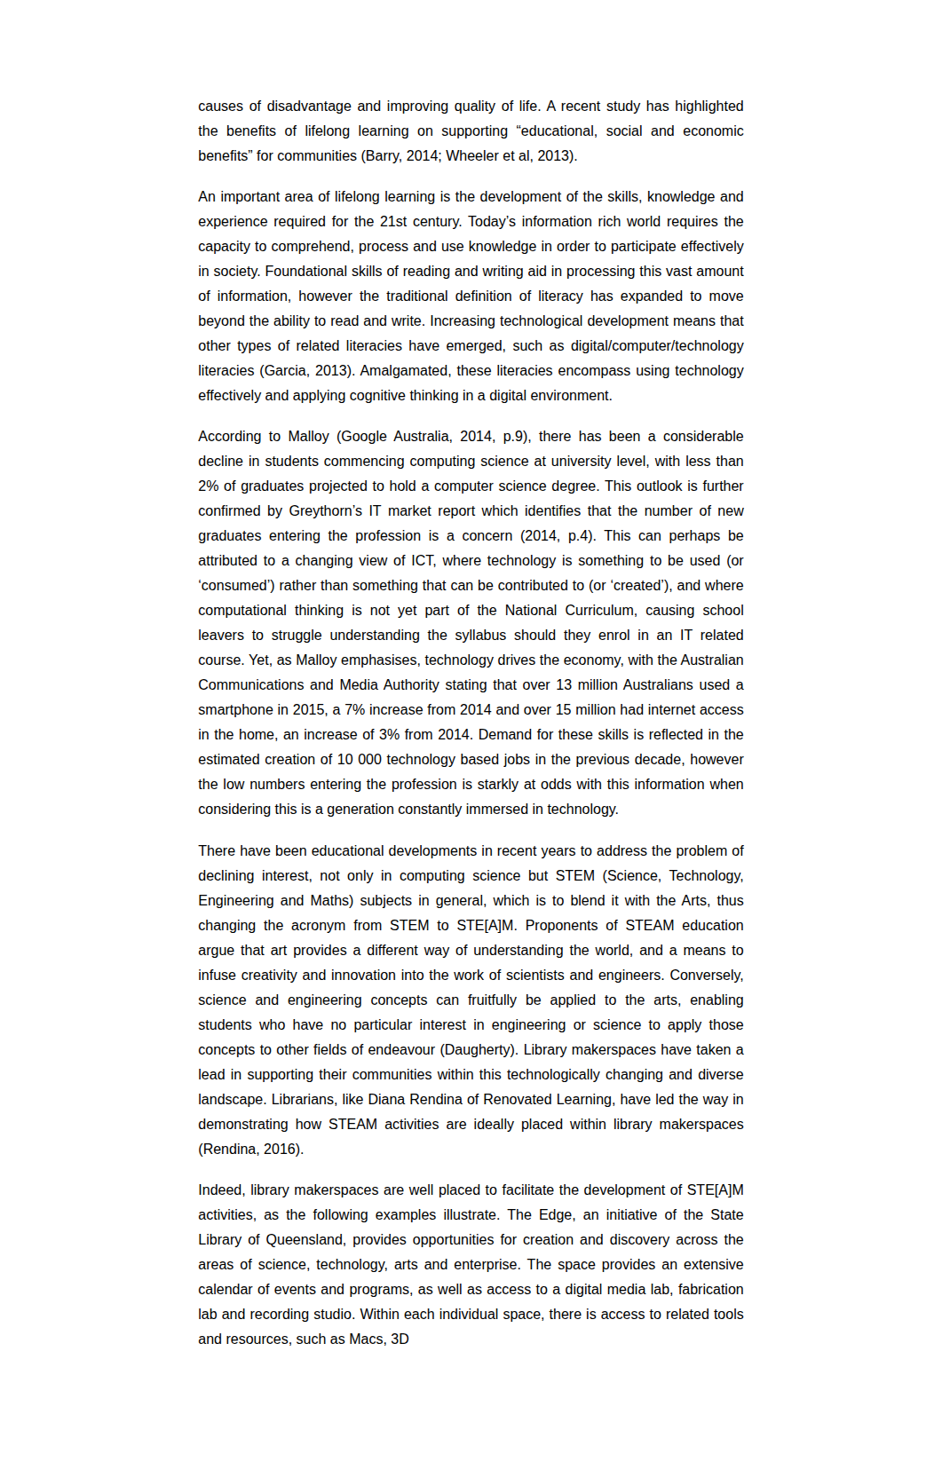causes of disadvantage and improving quality of life. A recent study has highlighted the benefits of lifelong learning on supporting “educational, social and economic benefits” for communities (Barry, 2014; Wheeler et al, 2013).
An important area of lifelong learning is the development of the skills, knowledge and experience required for the 21st century. Today’s information rich world requires the capacity to comprehend, process and use knowledge in order to participate effectively in society. Foundational skills of reading and writing aid in processing this vast amount of information, however the traditional definition of literacy has expanded to move beyond the ability to read and write. Increasing technological development means that other types of related literacies have emerged, such as digital/computer/technology literacies (Garcia, 2013). Amalgamated, these literacies encompass using technology effectively and applying cognitive thinking in a digital environment.
According to Malloy (Google Australia, 2014, p.9), there has been a considerable decline in students commencing computing science at university level, with less than 2% of graduates projected to hold a computer science degree. This outlook is further confirmed by Greythorn’s IT market report which identifies that the number of new graduates entering the profession is a concern (2014, p.4). This can perhaps be attributed to a changing view of ICT, where technology is something to be used (or ‘consumed’) rather than something that can be contributed to (or ‘created’), and where computational thinking is not yet part of the National Curriculum, causing school leavers to struggle understanding the syllabus should they enrol in an IT related course. Yet, as Malloy emphasises, technology drives the economy, with the Australian Communications and Media Authority stating that over 13 million Australians used a smartphone in 2015, a 7% increase from 2014 and over 15 million had internet access in the home, an increase of 3% from 2014. Demand for these skills is reflected in the estimated creation of 10 000 technology based jobs in the previous decade, however the low numbers entering the profession is starkly at odds with this information when considering this is a generation constantly immersed in technology.
There have been educational developments in recent years to address the problem of declining interest, not only in computing science but STEM (Science, Technology, Engineering and Maths) subjects in general, which is to blend it with the Arts, thus changing the acronym from STEM to STE[A]M. Proponents of STEAM education argue that art provides a different way of understanding the world, and a means to infuse creativity and innovation into the work of scientists and engineers. Conversely, science and engineering concepts can fruitfully be applied to the arts, enabling students who have no particular interest in engineering or science to apply those concepts to other fields of endeavour (Daugherty). Library makerspaces have taken a lead in supporting their communities within this technologically changing and diverse landscape. Librarians, like Diana Rendina of Renovated Learning, have led the way in demonstrating how STEAM activities are ideally placed within library makerspaces (Rendina, 2016).
Indeed, library makerspaces are well placed to facilitate the development of STE[A]M activities, as the following examples illustrate. The Edge, an initiative of the State Library of Queensland, provides opportunities for creation and discovery across the areas of science, technology, arts and enterprise. The space provides an extensive calendar of events and programs, as well as access to a digital media lab, fabrication lab and recording studio. Within each individual space, there is access to related tools and resources, such as Macs, 3D